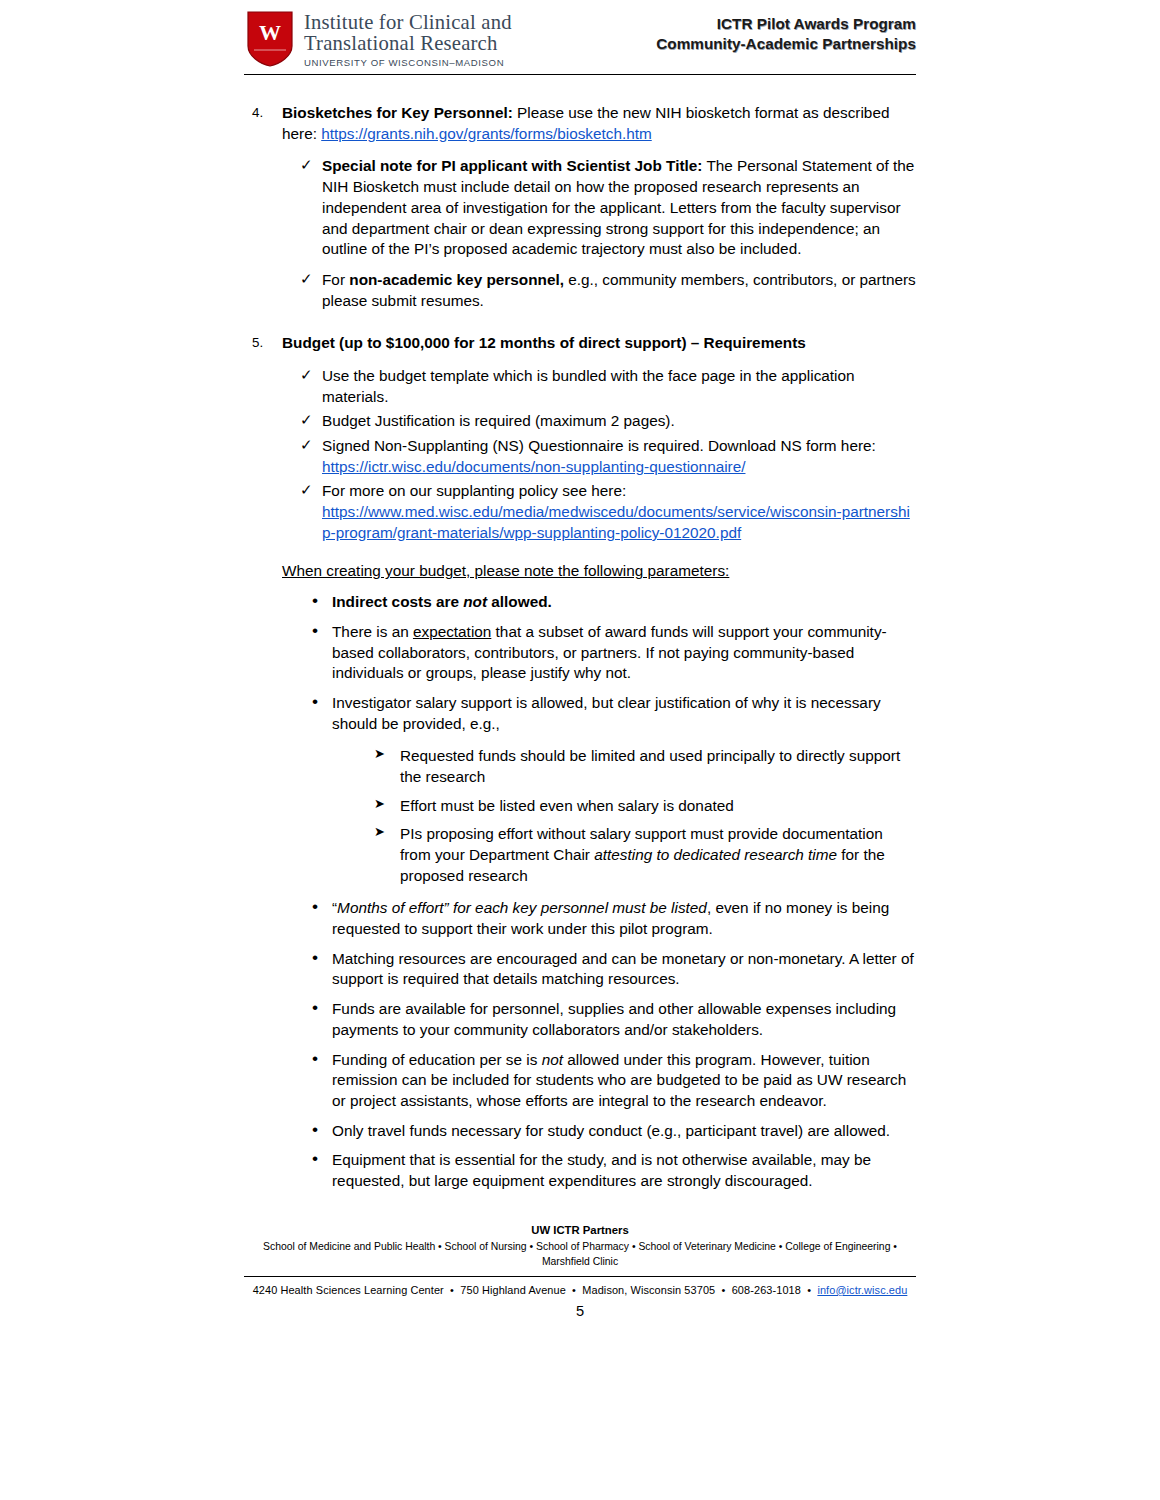W
Institute for Clinical and Translational Research UNIVERSITY OF WISCONSIN–MADISON
ICTR Pilot Awards Program
Community-Academic Partnerships
Biosketches for Key Personnel: Please use the new NIH biosketch format as described here: https://grants.nih.gov/grants/forms/biosketch.htm
Special note for PI applicant with Scientist Job Title: The Personal Statement of the NIH Biosketch must include detail on how the proposed research represents an independent area of investigation for the applicant. Letters from the faculty supervisor and department chair or dean expressing strong support for this independence; an outline of the PI’s proposed academic trajectory must also be included.
For non-academic key personnel, e.g., community members, contributors, or partners please submit resumes.
Budget (up to $100,000 for 12 months of direct support) – Requirements
Use the budget template which is bundled with the face page in the application materials.
Budget Justification is required (maximum 2 pages).
Signed Non-Supplanting (NS) Questionnaire is required. Download NS form here:
https://ictr.wisc.edu/documents/non-supplanting-questionnaire/
For more on our supplanting policy see here:
https://www.med.wisc.edu/media/medwiscedu/documents/service/wisconsin-partnership-program/grant-materials/wpp-supplanting-policy-012020.pdf
When creating your budget, please note the following parameters:
Indirect costs are not allowed.
There is an expectation that a subset of award funds will support your community-based collaborators, contributors, or partners. If not paying community-based individuals or groups, please justify why not.
Investigator salary support is allowed, but clear justification of why it is necessary should be provided, e.g.,
Requested funds should be limited and used principally to directly support the research
Effort must be listed even when salary is donated
PIs proposing effort without salary support must provide documentation from your Department Chair attesting to dedicated research time for the proposed research
“Months of effort” for each key personnel must be listed, even if no money is being requested to support their work under this pilot program.
Matching resources are encouraged and can be monetary or non-monetary. A letter of support is required that details matching resources.
Funds are available for personnel, supplies and other allowable expenses including payments to your community collaborators and/or stakeholders.
Funding of education per se is not allowed under this program. However, tuition remission can be included for students who are budgeted to be paid as UW research or project assistants, whose efforts are integral to the research endeavor.
Only travel funds necessary for study conduct (e.g., participant travel) are allowed.
Equipment that is essential for the study, and is not otherwise available, may be requested, but large equipment expenditures are strongly discouraged.
UW ICTR Partners
School of Medicine and Public Health • School of Nursing • School of Pharmacy • School of Veterinary Medicine • College of Engineering • Marshfield Clinic
4240 Health Sciences Learning Center • 750 Highland Avenue • Madison, Wisconsin 53705 • 608-263-1018 • info@ictr.wisc.edu
5